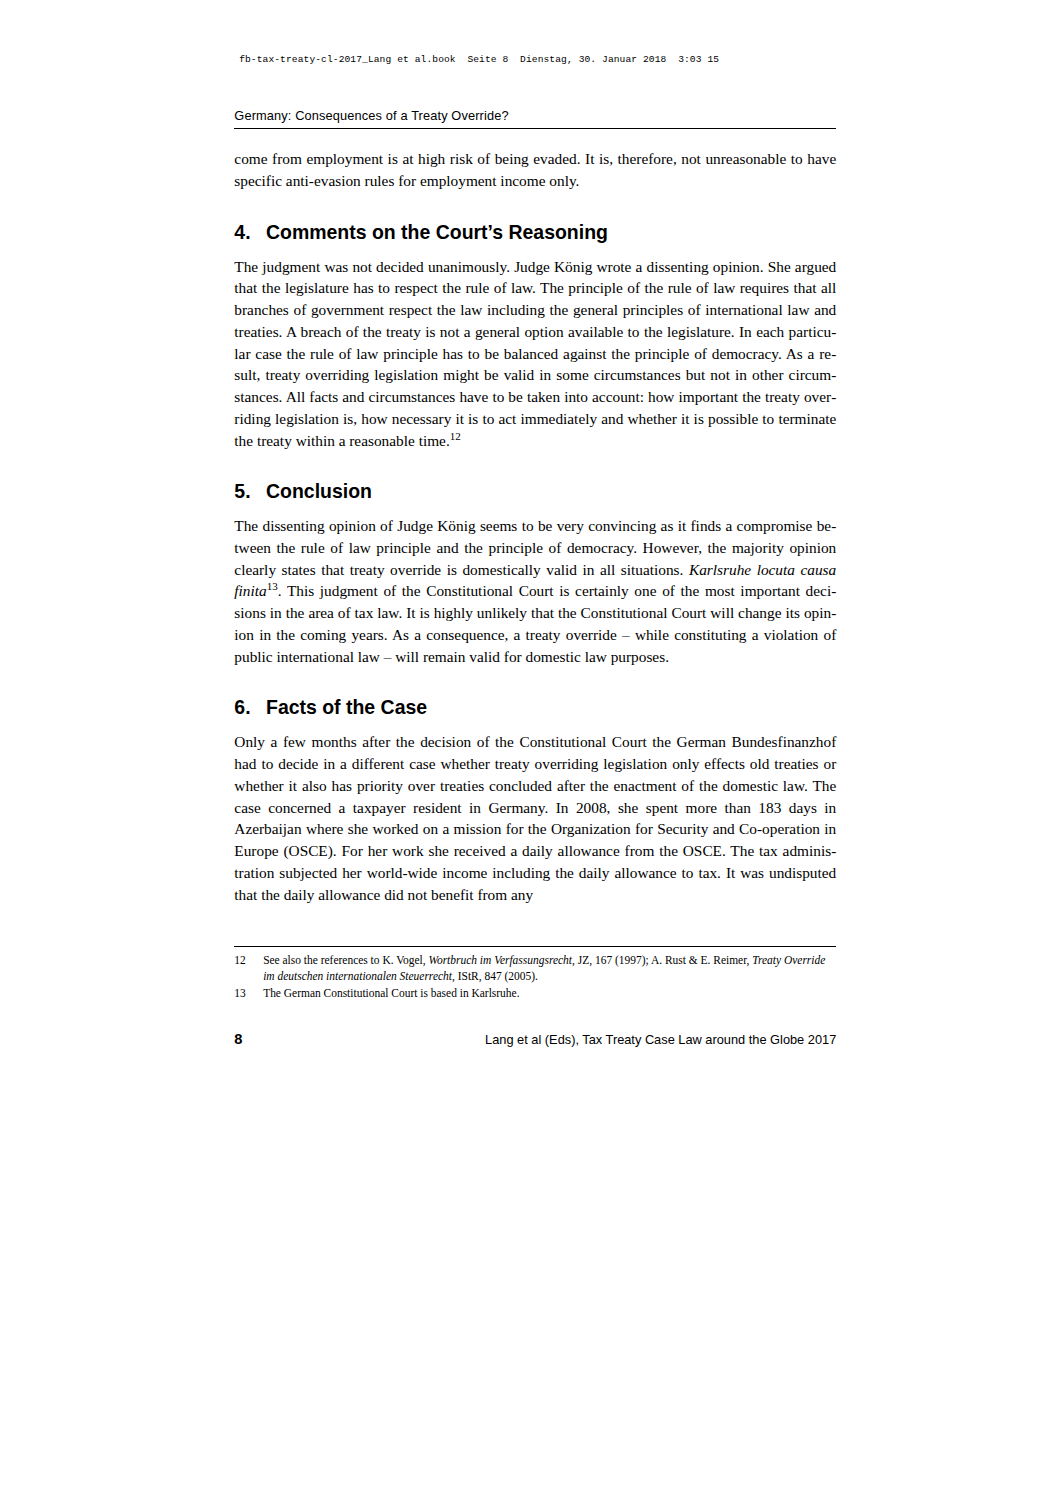fb-tax-treaty-cl-2017_Lang et al.book Seite 8 Dienstag, 30. Januar 2018 3:03 15
Germany: Consequences of a Treaty Override?
come from employment is at high risk of being evaded. It is, therefore, not unreasonable to have specific anti-evasion rules for employment income only.
4. Comments on the Court’s Reasoning
The judgment was not decided unanimously. Judge König wrote a dissenting opinion. She argued that the legislature has to respect the rule of law. The principle of the rule of law requires that all branches of government respect the law including the general principles of international law and treaties. A breach of the treaty is not a general option available to the legislature. In each particular case the rule of law principle has to be balanced against the principle of democracy. As a result, treaty overriding legislation might be valid in some circumstances but not in other circumstances. All facts and circumstances have to be taken into account: how important the treaty overriding legislation is, how necessary it is to act immediately and whether it is possible to terminate the treaty within a reasonable time.12
5. Conclusion
The dissenting opinion of Judge König seems to be very convincing as it finds a compromise between the rule of law principle and the principle of democracy. However, the majority opinion clearly states that treaty override is domestically valid in all situations. Karlsruhe locuta causa finita13. This judgment of the Constitutional Court is certainly one of the most important decisions in the area of tax law. It is highly unlikely that the Constitutional Court will change its opinion in the coming years. As a consequence, a treaty override – while constituting a violation of public international law – will remain valid for domestic law purposes.
6. Facts of the Case
Only a few months after the decision of the Constitutional Court the German Bundesfinanzhof had to decide in a different case whether treaty overriding legislation only effects old treaties or whether it also has priority over treaties concluded after the enactment of the domestic law. The case concerned a taxpayer resident in Germany. In 2008, she spent more than 183 days in Azerbaijan where she worked on a mission for the Organization for Security and Co-operation in Europe (OSCE). For her work she received a daily allowance from the OSCE. The tax administration subjected her world-wide income including the daily allowance to tax. It was undisputed that the daily allowance did not benefit from any
12 See also the references to K. Vogel, Wortbruch im Verfassungsrecht, JZ, 167 (1997); A. Rust & E. Reimer, Treaty Override im deutschen internationalen Steuerrecht, IStR, 847 (2005).
13 The German Constitutional Court is based in Karlsruhe.
8 Lang et al (Eds), Tax Treaty Case Law around the Globe 2017